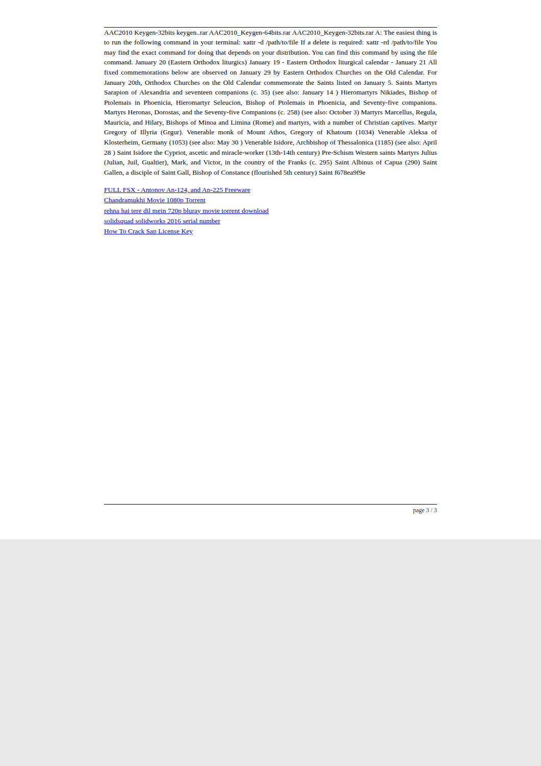AAC2010 Keygen-32bits keygen..rar AAC2010_Keygen-64bits.rar AAC2010_Keygen-32bits.rar A: The easiest thing is to run the following command in your terminal: xattr -d /path/to/file If a delete is required: xattr -rd /path/to/file You may find the exact command for doing that depends on your distribution. You can find this command by using the file command. January 20 (Eastern Orthodox liturgics) January 19 - Eastern Orthodox liturgical calendar - January 21 All fixed commemorations below are observed on January 29 by Eastern Orthodox Churches on the Old Calendar. For January 20th, Orthodox Churches on the Old Calendar commemorate the Saints listed on January 5. Saints Martyrs Sarapion of Alexandria and seventeen companions (c. 35) (see also: January 14 ) Hieromartyrs Nikiades, Bishop of Ptolemais in Phoenicia, Hieromartyr Seleucion, Bishop of Ptolemais in Phoenicia, and Seventy-five companions. Martyrs Heronas, Dorostas, and the Seventy-five Companions (c. 258) (see also: October 3) Martyrs Marcellus, Regula, Mauricia, and Hilary, Bishops of Minoa and Limina (Rome) and martyrs, with a number of Christian captives. Martyr Gregory of Illyria (Grgur). Venerable monk of Mount Athos, Gregory of Khatoum (1034) Venerable Aleksa of Klosterheim, Germany (1053) (see also: May 30 ) Venerable Isidore, Archbishop of Thessalonica (1185) (see also: April 28 ) Saint Isidore the Cypriot, ascetic and miracle-worker (13th-14th century) Pre-Schism Western saints Martyrs Julius (Julian, Juil, Gualtier), Mark, and Victor, in the country of the Franks (c. 295) Saint Albinus of Capua (290) Saint Gallen, a disciple of Saint Gall, Bishop of Constance (flourished 5th century) Saint f678ea9f9e
FULL FSX - Antonov An-124, and An-225 Freeware
Chandramukhi Movie 1080p Torrent
rehna hai tere dil mein 720p bluray movie torrent download
solidsquad solidworks 2016 serial number
How To Crack Sap License Key
page 3 / 3